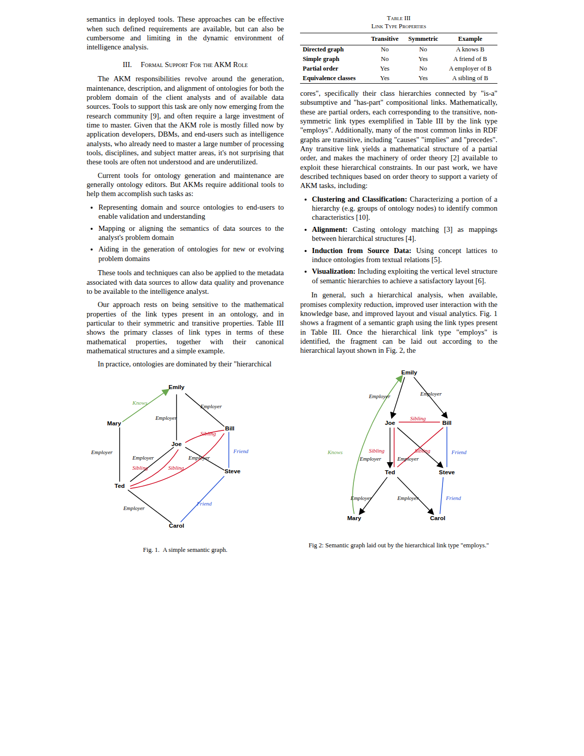semantics in deployed tools. These approaches can be effective when such defined requirements are available, but can also be cumbersome and limiting in the dynamic environment of intelligence analysis.
III. Formal Support For the AKM Role
The AKM responsibilities revolve around the generation, maintenance, description, and alignment of ontologies for both the problem domain of the client analysts and of available data sources. Tools to support this task are only now emerging from the research community [9], and often require a large investment of time to master. Given that the AKM role is mostly filled now by application developers, DBMs, and end-users such as intelligence analysts, who already need to master a large number of processing tools, disciplines, and subject matter areas, it's not surprising that these tools are often not understood and are underutilized.
Current tools for ontology generation and maintenance are generally ontology editors. But AKMs require additional tools to help them accomplish such tasks as:
Representing domain and source ontologies to end-users to enable validation and understanding
Mapping or aligning the semantics of data sources to the analyst's problem domain
Aiding in the generation of ontologies for new or evolving problem domains
These tools and techniques can also be applied to the metadata associated with data sources to allow data quality and provenance to be available to the intelligence analyst.
Our approach rests on being sensitive to the mathematical properties of the link types present in an ontology, and in particular to their symmetric and transitive properties. Table III shows the primary classes of link types in terms of these mathematical properties, together with their canonical mathematical structures and a simple example.
In practice, ontologies are dominated by their "hierarchical
Emily Mary Bill Joe Steve Ted Carol Knows Employer Employer Employer Employer Employer Sibling Friend Sibling Sibling Employer Friend
Fig. 1. A simple semantic graph.
Table III Link Type Properties
| | Transitive | Symmetric | Example |
| --- | --- | --- | --- |
| Directed graph | No | No | A knows B |
| Simple graph | No | Yes | A friend of B |
| Partial order | Yes | No | A employer of B |
| Equivalence classes | Yes | Yes | A sibling of B |
cores", specifically their class hierarchies connected by "is-a" subsumptive and "has-part" compositional links. Mathematically, these are partial orders, each corresponding to the transitive, non-symmetric link types exemplified in Table III by the link type "employs". Additionally, many of the most common links in RDF graphs are transitive, including "causes" "implies" and "precedes". Any transitive link yields a mathematical structure of a partial order, and makes the machinery of order theory [2] available to exploit these hierarchical constraints. In our past work, we have described techniques based on order theory to support a variety of AKM tasks, including:
Clustering and Classification: Characterizing a portion of a hierarchy (e.g. groups of ontology nodes) to identify common characteristics [10].
Alignment: Casting ontology matching [3] as mappings between hierarchical structures [4].
Induction from Source Data: Using concept lattices to induce ontologies from textual relations [5].
Visualization: Including exploiting the vertical level structure of semantic hierarchies to achieve a satisfactory layout [6].
In general, such a hierarchical analysis, when available, promises complexity reduction, improved user interaction with the knowledge base, and improved layout and visual analytics. Fig. 1 shows a fragment of a semantic graph using the link types present in Table III. Once the hierarchical link type "employs" is identified, the fragment can be laid out according to the hierarchical layout shown in Fig. 2, the
Emily Joe Bill Ted Steve Mary Carol Employer Employer Sibling Knows Sibling Sibling Employer Employer Friend Employer Employer Friend
Fig 2: Semantic graph laid out by the hierarchical link type "employs."